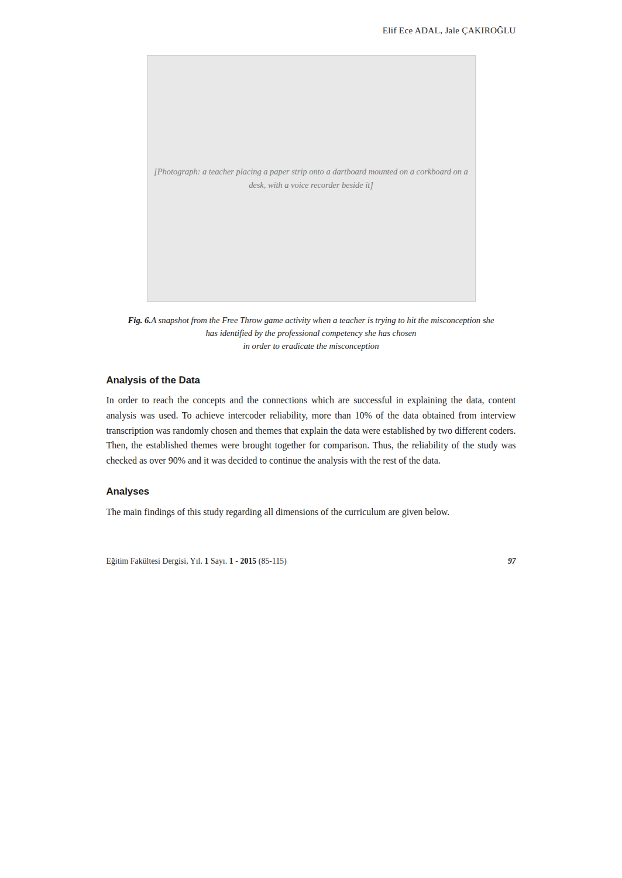Elif Ece ADAL, Jale ÇAKIROĞLU
[Photograph: a teacher placing a paper strip onto a dartboard mounted on a corkboard on a desk, with a voice recorder beside it]
Fig. 6. A snapshot from the Free Throw game activity when a teacher is trying to hit the misconception she has identified by the professional competency she has chosen
in order to eradicate the misconception
Analysis of the Data
In order to reach the concepts and the connections which are successful in explaining the data, content analysis was used. To achieve intercoder reliability, more than 10% of the data obtained from interview transcription was randomly chosen and themes that explain the data were established by two different coders. Then, the established themes were brought together for comparison. Thus, the reliability of the study was checked as over 90% and it was decided to continue the analysis with the rest of the data.
Analyses
The main findings of this study regarding all dimensions of the curriculum are given below.
Eğitim Fakültesi Dergisi, Yıl. 1 Sayı. 1 - 2015 (85-115)
97